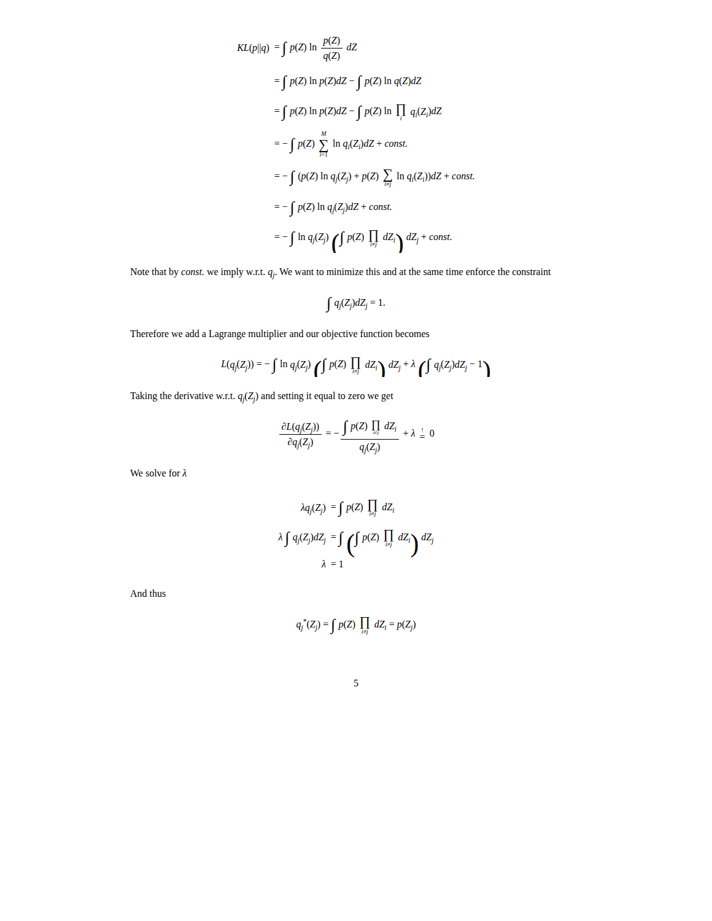| KL ( p // q ) | = ∫ p ( Z ) ln p ( Z ) q ( Z ) dZ |
| | = ∫ p ( Z ) ln p ( Z ) dZ − ∫ p ( Z ) ln q ( Z ) dZ |
| | = ∫ p ( Z ) ln p ( Z ) dZ − ∫ p ( Z ) ln ∏ i q i ( Z i ) dZ |
| | = − ∫ p ( Z ) M ∑ i =1 ln q i ( Z i ) dZ + const. |
| | = − ∫ ( p ( Z ) ln q j ( Z j ) + p ( Z ) ∑ i ≠ j ln q i ( Z i )) dZ + const. |
| | = − ∫ p ( Z ) ln q j ( Z j ) dZ + const. |
| | = − ∫ ln q j ( Z j ) ( ∫ p ( Z ) ∏ i ≠ j dZ i ) dZ j + const. |
Note that by const. we imply w.r.t. qj. We want to minimize this and at the same time enforce the constraint
∫ qj(Zj)dZj = 1.
Therefore we add a Lagrange multiplier and our objective function becomes
L(qj(Zj)) = − ∫ ln qj(Zj) (∫ p(Z) ∏i≠j dZi) dZj + λ (∫ qj(Zj)dZj − 1)
Taking the derivative w.r.t. qj(Zj) and setting it equal to zero we get
∂L(qj(Zj))∂qj(Zj) = −∫ p(Z) ∏i≠j dZi qj(Zj) + λ != 0
We solve for λ
| λq j ( Z j ) | = ∫ p ( Z ) ∏ i ≠ j dZ i |
| λ ∫ q j ( Z j ) dZ j | = ∫ ( ∫ p ( Z ) ∏ i ≠ j dZ i ) dZ j |
| λ | = 1 |
And thus
qj*(Zj) = ∫ p(Z) ∏i≠j dZi = p(Zj)
5